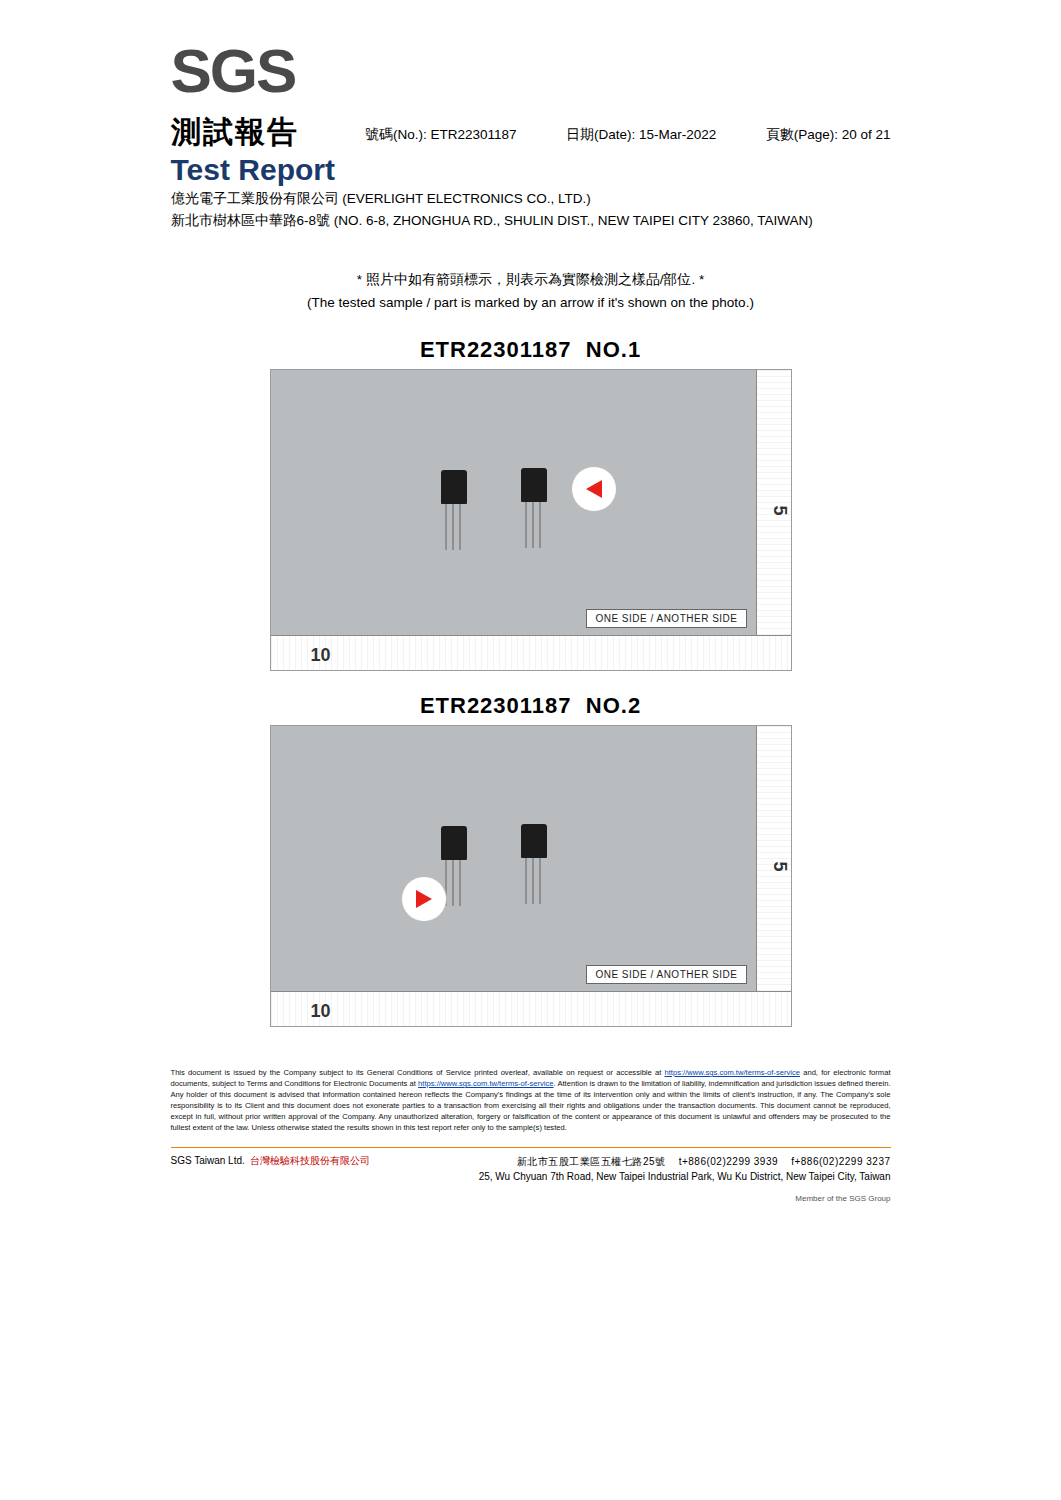SGS
測試報告
Test Report
號碼(No.): ETR22301187 日期(Date): 15-Mar-2022 頁數(Page): 20 of 21
億光電子工業股份有限公司 (EVERLIGHT ELECTRONICS CO., LTD.)
新北市樹林區中華路6-8號 (NO. 6-8, ZHONGHUA RD., SHULIN DIST., NEW TAIPEI CITY 23860, TAIWAN)
* 照片中如有箭頭標示，則表示為實際檢測之樣品/部位. *
(The tested sample / part is marked by an arrow if it's shown on the photo.)
ETR22301187 NO.1
ONE SIDE / ANOTHER SIDE
5
10
ETR22301187 NO.2
ONE SIDE / ANOTHER SIDE
5
10
This document is issued by the Company subject to its General Conditions of Service printed overleaf, available on request or accessible at https://www.sgs.com.tw/terms-of-service and, for electronic format documents, subject to Terms and Conditions for Electronic Documents at https://www.sgs.com.tw/terms-of-service. Attention is drawn to the limitation of liability, indemnification and jurisdiction issues defined therein. Any holder of this document is advised that information contained hereon reflects the Company's findings at the time of its intervention only and within the limits of client's instruction, if any. The Company's sole responsibility is to its Client and this document does not exonerate parties to a transaction from exercising all their rights and obligations under the transaction documents. This document cannot be reproduced, except in full, without prior written approval of the Company. Any unauthorized alteration, forgery or falsification of the content or appearance of this document is unlawful and offenders may be prosecuted to the fullest extent of the law. Unless otherwise stated the results shown in this test report refer only to the sample(s) tested.
SGS Taiwan Ltd. 台灣檢驗科技股份有限公司
新北市五股工業區五權七路25號 t+886(02)2299 3939 f+886(02)2299 3237
25, Wu Chyuan 7th Road, New Taipei Industrial Park, Wu Ku District, New Taipei City, Taiwan
Member of the SGS Group